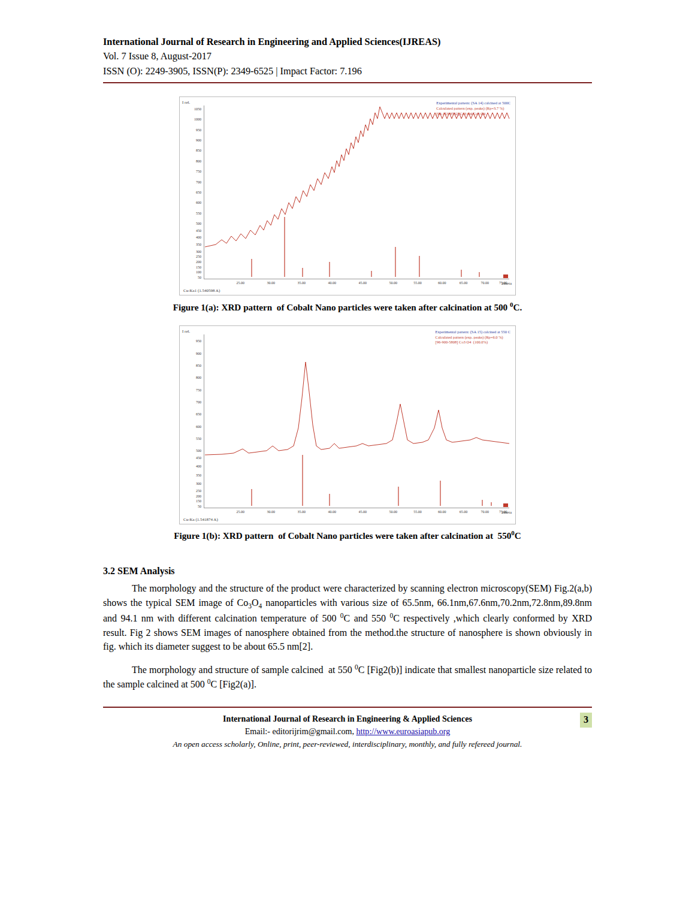International Journal of Research in Engineering and Applied Sciences(IJREAS)
Vol. 7 Issue 8, August-2017
ISSN (O): 2249-3905, ISSN(P): 2349-6525 | Impact Factor: 7.196
I rel.
Experimental pattern: (SA 14) calcined at 500C
Calculated pattern (exp. peaks) (Rp=3.7 %)
[96-153-8532] Co3 O4 Co3 O4
1050 1000 950 900 850 800 750 700 650 600 550 500 450 400 350 300 250 200 150 100 50
25.00 30.00 35.00 40.00 45.00 50.00 55.00 60.00 65.00 70.00 75.00
Cu-Ka1 (1.540598 A)
2theta
Figure 1(a): XRD pattern of Cobalt Nano particles were taken after calcination at 500 0C.
I rel.
Experimental pattern: (SA 15) calcined at 550 C
Calculated pattern (exp. peaks) (Rp=6.0 %)
[96-900-5808] Co3 O4 (100.0%)
950 900 850 800 750 700 650 600 550 500 450 400 350 300 250 200 150 50
25.00 30.00 35.00 40.00 45.00 50.00 55.00 60.00 65.00 70.00 75.00
Cu-Ka (1.541874 A)
2theta
Figure 1(b): XRD pattern of Cobalt Nano particles were taken after calcination at 5500C
3.2 SEM Analysis
The morphology and the structure of the product were characterized by scanning electron microscopy(SEM) Fig.2(a,b) shows the typical SEM image of Co3O4 nanoparticles with various size of 65.5nm, 66.1nm,67.6nm,70.2nm,72.8nm,89.8nm and 94.1 nm with different calcination temperature of 500 0C and 550 0C respectively ,which clearly conformed by XRD result. Fig 2 shows SEM images of nanosphere obtained from the method.the structure of nanosphere is shown obviously in fig. which its diameter suggest to be about 65.5 nm[2].
The morphology and structure of sample calcined at 550 0C [Fig2(b)] indicate that smallest nanoparticle size related to the sample calcined at 500 0C [Fig2(a)].
3
International Journal of Research in Engineering & Applied Sciences
Email:- editorijrim@gmail.com, http://www.euroasiapub.org
An open access scholarly, Online, print, peer-reviewed, interdisciplinary, monthly, and fully refereed journal.